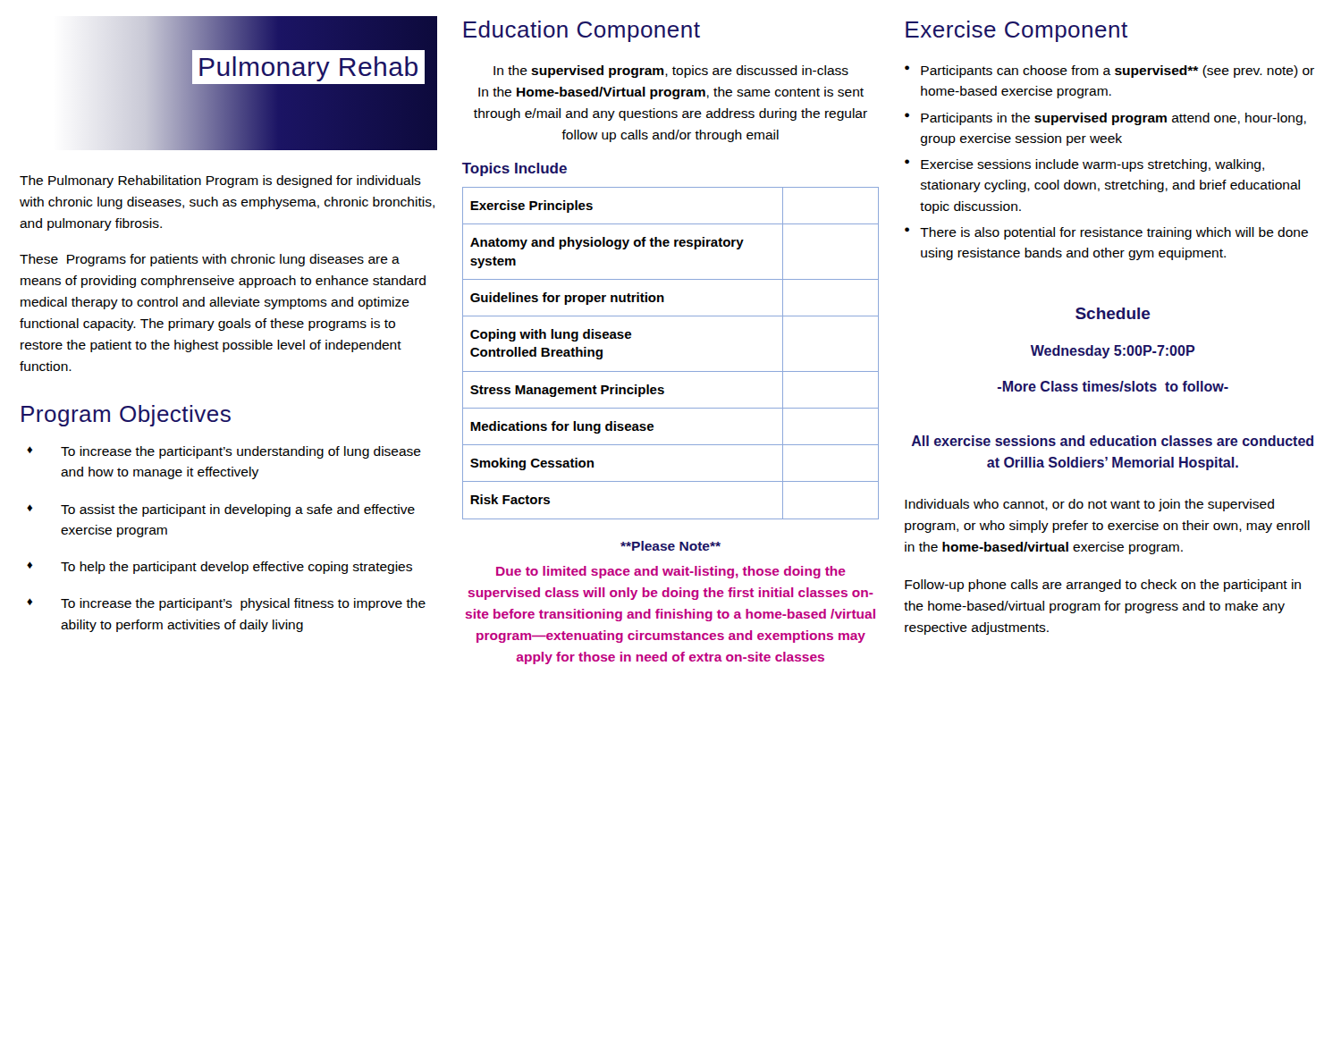Pulmonary Rehab
The Pulmonary Rehabilitation Program is designed for individuals with chronic lung diseases, such as emphysema, chronic bronchitis, and pulmonary fibrosis.
These Programs for patients with chronic lung diseases are a means of providing comphrenseive approach to enhance standard medical therapy to control and alleviate symptoms and optimize functional capacity. The primary goals of these programs is to restore the patient to the highest possible level of independent function.
Program Objectives
To increase the participant’s understanding of lung disease and how to manage it effectively
To assist the participant in developing a safe and effective exercise program
To help the participant develop effective coping strategies
To increase the participant’s physical fitness to improve the ability to perform activities of daily living
Education Component
In the supervised program, topics are discussed in-class
In the Home-based/Virtual program, the same content is sent through e/mail and any questions are address during the regular follow up calls and/or through email
Topics Include
| Exercise Principles | |
| Anatomy and physiology of the respiratory system | |
| Guidelines for proper nutrition | |
| Coping with lung disease Controlled Breathing | |
| Stress Management Principles | |
| Medications for lung disease | |
| Smoking Cessation | |
| Risk Factors | |
**Please Note** Due to limited space and wait-listing, those doing the supervised class will only be doing the first initial classes on-site before transitioning and finishing to a home-based /virtual program—extenuating circumstances and exemptions may apply for those in need of extra on-site classes
Exercise Component
Participants can choose from a supervised** (see prev. note) or home-based exercise program.
Participants in the supervised program attend one, hour-long, group exercise session per week
Exercise sessions include warm-ups stretching, walking, stationary cycling, cool down, stretching, and brief educational topic discussion.
There is also potential for resistance training which will be done using resistance bands and other gym equipment.
Schedule
Wednesday 5:00P-7:00P
-More Class times/slots to follow-
All exercise sessions and education classes are conducted at Orillia Soldiers’ Memorial Hospital.
Individuals who cannot, or do not want to join the supervised program, or who simply prefer to exercise on their own, may enroll in the home-based/virtual exercise program.
Follow-up phone calls are arranged to check on the participant in the home-based/virtual program for progress and to make any respective adjustments.